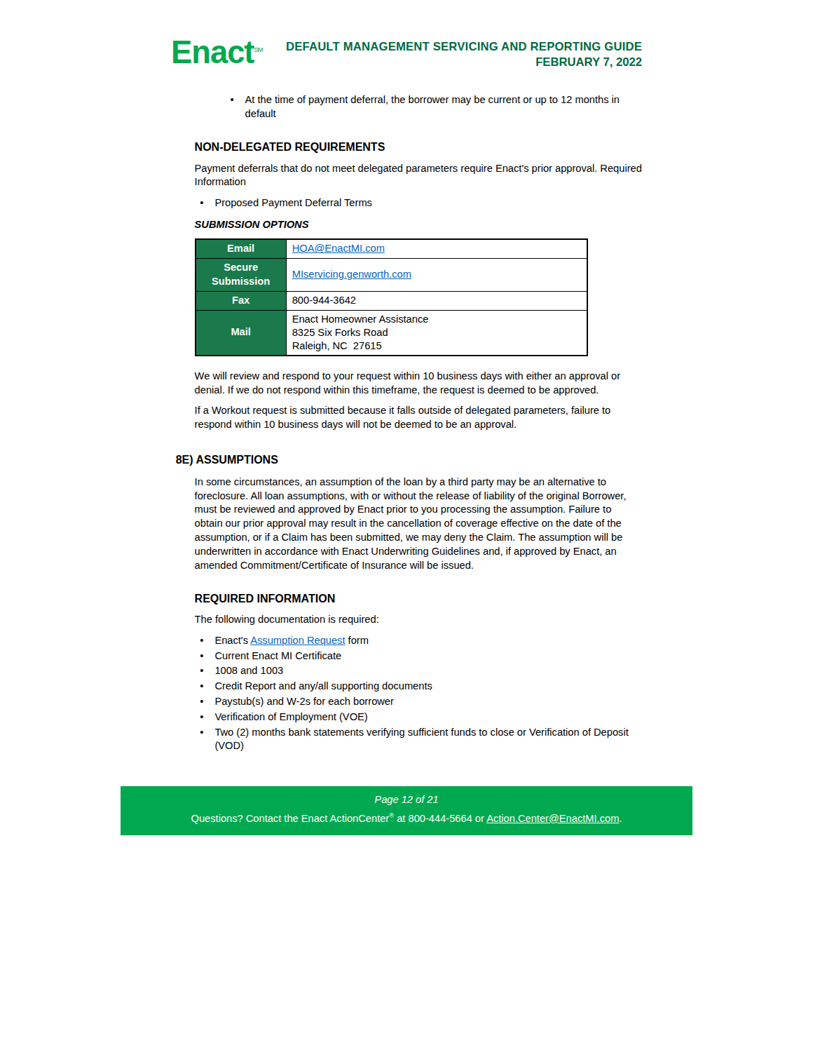EnactSM
DEFAULT MANAGEMENT SERVICING AND REPORTING GUIDE
FEBRUARY 7, 2022
At the time of payment deferral, the borrower may be current or up to 12 months in default
NON-DELEGATED REQUIREMENTS
Payment deferrals that do not meet delegated parameters require Enact's prior approval. Required Information
Proposed Payment Deferral Terms
SUBMISSION OPTIONS
| Email | HOA@EnactMI.com |
| Secure Submission | MIservicing.genworth.com |
| Fax | 800-944-3642 |
| Mail | Enact Homeowner Assistance 8325 Six Forks Road Raleigh, NC 27615 |
We will review and respond to your request within 10 business days with either an approval or denial. If we do not respond within this timeframe, the request is deemed to be approved.
If a Workout request is submitted because it falls outside of delegated parameters, failure to respond within 10 business days will not be deemed to be an approval.
8E) ASSUMPTIONS
In some circumstances, an assumption of the loan by a third party may be an alternative to foreclosure. All loan assumptions, with or without the release of liability of the original Borrower, must be reviewed and approved by Enact prior to you processing the assumption. Failure to obtain our prior approval may result in the cancellation of coverage effective on the date of the assumption, or if a Claim has been submitted, we may deny the Claim. The assumption will be underwritten in accordance with Enact Underwriting Guidelines and, if approved by Enact, an amended Commitment/Certificate of Insurance will be issued.
REQUIRED INFORMATION
The following documentation is required:
Enact's Assumption Request form
Current Enact MI Certificate
1008 and 1003
Credit Report and any/all supporting documents
Paystub(s) and W-2s for each borrower
Verification of Employment (VOE)
Two (2) months bank statements verifying sufficient funds to close or Verification of Deposit (VOD)
Page 12 of 21
Questions? Contact the Enact ActionCenter® at 800-444-5664 or Action.Center@EnactMI.com.